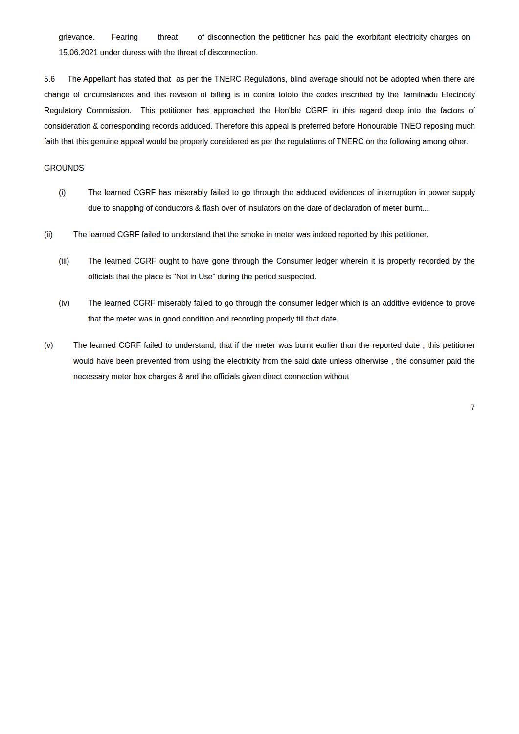grievance. Fearing threat of disconnection the petitioner has paid the exorbitant electricity charges on 15.06.2021 under duress with the threat of disconnection.
5.6 The Appellant has stated that as per the TNERC Regulations, blind average should not be adopted when there are change of circumstances and this revision of billing is in contra tototo the codes inscribed by the Tamilnadu Electricity Regulatory Commission. This petitioner has approached the Hon'ble CGRF in this regard deep into the factors of consideration & corresponding records adduced. Therefore this appeal is preferred before Honourable TNEO reposing much faith that this genuine appeal would be properly considered as per the regulations of TNERC on the following among other.
GROUNDS
(i) The learned CGRF has miserably failed to go through the adduced evidences of interruption in power supply due to snapping of conductors & flash over of insulators on the date of declaration of meter burnt...
(ii) The learned CGRF failed to understand that the smoke in meter was indeed reported by this petitioner.
(iii) The learned CGRF ought to have gone through the Consumer ledger wherein it is properly recorded by the officials that the place is "Not in Use" during the period suspected.
(iv) The learned CGRF miserably failed to go through the consumer ledger which is an additive evidence to prove that the meter was in good condition and recording properly till that date.
(v) The learned CGRF failed to understand, that if the meter was burnt earlier than the reported date , this petitioner would have been prevented from using the electricity from the said date unless otherwise , the consumer paid the necessary meter box charges & and the officials given direct connection without
7